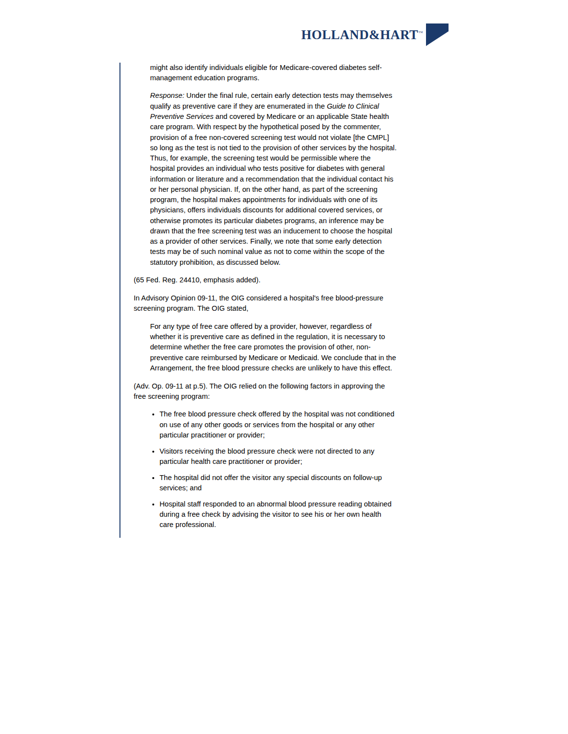HOLLAND&HART™ ®
might also identify individuals eligible for Medicare-covered diabetes self-management education programs.
Response: Under the final rule, certain early detection tests may themselves qualify as preventive care if they are enumerated in the Guide to Clinical Preventive Services and covered by Medicare or an applicable State health care program. With respect by the hypothetical posed by the commenter, provision of a free non-covered screening test would not violate [the CMPL] so long as the test is not tied to the provision of other services by the hospital. Thus, for example, the screening test would be permissible where the hospital provides an individual who tests positive for diabetes with general information or literature and a recommendation that the individual contact his or her personal physician. If, on the other hand, as part of the screening program, the hospital makes appointments for individuals with one of its physicians, offers individuals discounts for additional covered services, or otherwise promotes its particular diabetes programs, an inference may be drawn that the free screening test was an inducement to choose the hospital as a provider of other services. Finally, we note that some early detection tests may be of such nominal value as not to come within the scope of the statutory prohibition, as discussed below.
(65 Fed. Reg. 24410, emphasis added).
In Advisory Opinion 09-11, the OIG considered a hospital's free blood-pressure screening program. The OIG stated,
For any type of free care offered by a provider, however, regardless of whether it is preventive care as defined in the regulation, it is necessary to determine whether the free care promotes the provision of other, non-preventive care reimbursed by Medicare or Medicaid. We conclude that in the Arrangement, the free blood pressure checks are unlikely to have this effect.
(Adv. Op. 09-11 at p.5). The OIG relied on the following factors in approving the free screening program:
The free blood pressure check offered by the hospital was not conditioned on use of any other goods or services from the hospital or any other particular practitioner or provider;
Visitors receiving the blood pressure check were not directed to any particular health care practitioner or provider;
The hospital did not offer the visitor any special discounts on follow-up services; and
Hospital staff responded to an abnormal blood pressure reading obtained during a free check by advising the visitor to see his or her own health care professional.